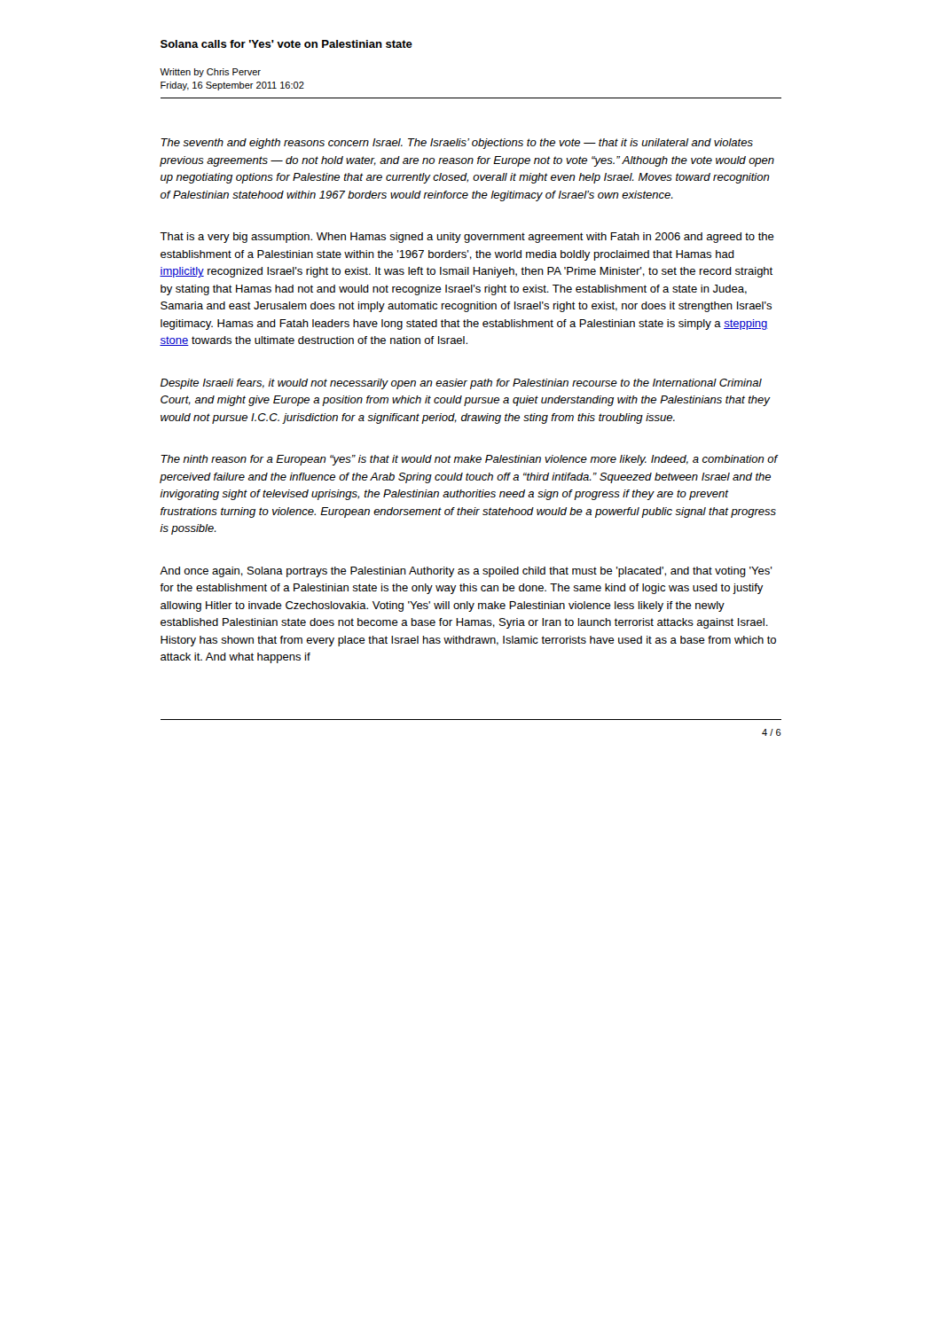Solana calls for 'Yes' vote on Palestinian state
Written by Chris Perver
Friday, 16 September 2011 16:02
The seventh and eighth reasons concern Israel. The Israelis’ objections to the vote — that it is unilateral and violates previous agreements — do not hold water, and are no reason for Europe not to vote “yes.” Although the vote would open up negotiating options for Palestine that are currently closed, overall it might even help Israel. Moves toward recognition of Palestinian statehood within 1967 borders would reinforce the legitimacy of Israel’s own existence.
That is a very big assumption. When Hamas signed a unity government agreement with Fatah in 2006 and agreed to the establishment of a Palestinian state within the '1967 borders', the world media boldly proclaimed that Hamas had implicitly recognized Israel's right to exist. It was left to Ismail Haniyeh, then PA 'Prime Minister', to set the record straight by stating that Hamas had not and would not recognize Israel's right to exist. The establishment of a state in Judea, Samaria and east Jerusalem does not imply automatic recognition of Israel's right to exist, nor does it strengthen Israel's legitimacy. Hamas and Fatah leaders have long stated that the establishment of a Palestinian state is simply a stepping stone towards the ultimate destruction of the nation of Israel.
Despite Israeli fears, it would not necessarily open an easier path for Palestinian recourse to the International Criminal Court, and might give Europe a position from which it could pursue a quiet understanding with the Palestinians that they would not pursue I.C.C. jurisdiction for a significant period, drawing the sting from this troubling issue.
The ninth reason for a European “yes” is that it would not make Palestinian violence more likely. Indeed, a combination of perceived failure and the influence of the Arab Spring could touch off a “third intifada.” Squeezed between Israel and the invigorating sight of televised uprisings, the Palestinian authorities need a sign of progress if they are to prevent frustrations turning to violence. European endorsement of their statehood would be a powerful public signal that progress is possible.
And once again, Solana portrays the Palestinian Authority as a spoiled child that must be 'placated', and that voting 'Yes' for the establishment of a Palestinian state is the only way this can be done. The same kind of logic was used to justify allowing Hitler to invade Czechoslovakia. Voting 'Yes' will only make Palestinian violence less likely if the newly established Palestinian state does not become a base for Hamas, Syria or Iran to launch terrorist attacks against Israel. History has shown that from every place that Israel has withdrawn, Islamic terrorists have used it as a base from which to attack it. And what happens if
4 / 6